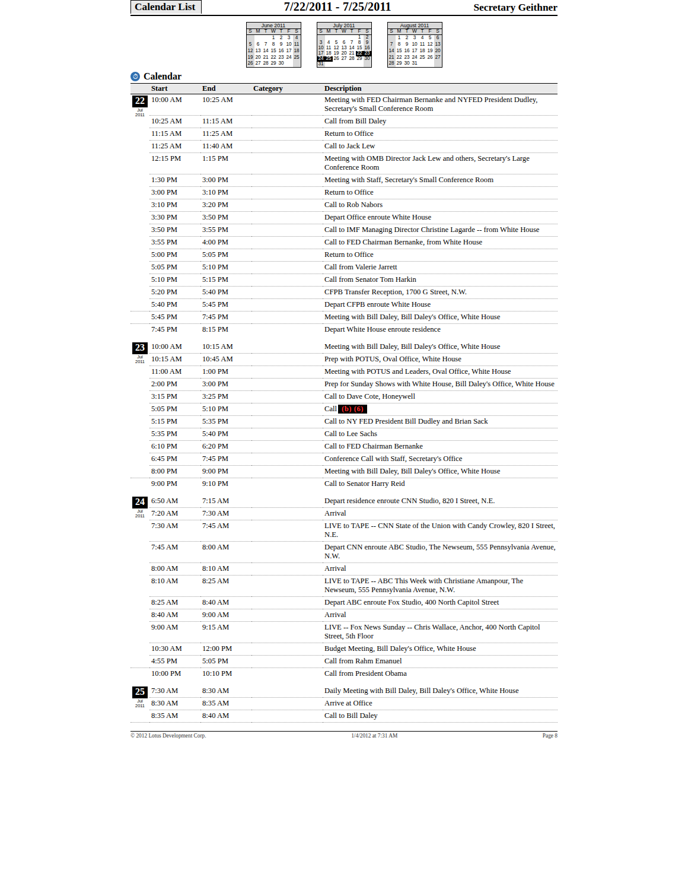Calendar List
7/22/2011 - 7/25/2011
Secretary Geithner
June 2011
| S | M | T | W | T | F | S |
| --- | --- | --- | --- | --- | --- | --- |
| | | | 1 | 2 | 3 | 4 |
| 5 | 6 | 7 | 8 | 9 | 10 | 11 |
| 12 | 13 | 14 | 15 | 16 | 17 | 18 |
| 19 | 20 | 21 | 22 | 23 | 24 | 25 |
| 26 | 27 | 28 | 29 | 30 | | |
July 2011
| S | M | T | W | T | F | S |
| --- | --- | --- | --- | --- | --- | --- |
| | | | | | 1 | 2 |
| 3 | 4 | 5 | 6 | 7 | 8 | 9 |
| 10 | 11 | 12 | 13 | 14 | 15 | 16 |
| 17 | 18 | 19 | 20 | 21 | 22 | 23 |
| 24 | 25 | 26 | 27 | 28 | 29 | 30 |
| 31 | | | | | | |
August 2011
| S | M | T | W | T | F | S |
| --- | --- | --- | --- | --- | --- | --- |
| | 1 | 2 | 3 | 4 | 5 | 6 |
| 7 | 8 | 9 | 10 | 11 | 12 | 13 |
| 14 | 15 | 16 | 17 | 18 | 19 | 20 |
| 21 | 22 | 23 | 24 | 25 | 26 | 27 |
| 28 | 29 | 30 | 31 | | | |
⏱
Calendar
| | Start | End | Category | Description |
| --- | --- | --- | --- | --- |
| 22 Jul 2011 | 10:00 AM | 10:25 AM | | Meeting with FED Chairman Bernanke and NYFED President Dudley, Secretary's Small Conference Room |
| 10:25 AM | 11:15 AM | | Call from Bill Daley |
| 11:15 AM | 11:25 AM | | Return to Office |
| 11:25 AM | 11:40 AM | | Call to Jack Lew |
| 12:15 PM | 1:15 PM | | Meeting with OMB Director Jack Lew and others, Secretary's Large Conference Room |
| 1:30 PM | 3:00 PM | | Meeting with Staff, Secretary's Small Conference Room |
| 3:00 PM | 3:10 PM | | Return to Office |
| 3:10 PM | 3:20 PM | | Call to Rob Nabors |
| 3:30 PM | 3:50 PM | | Depart Office enroute White House |
| 3:50 PM | 3:55 PM | | Call to IMF Managing Director Christine Lagarde -- from White House |
| 3:55 PM | 4:00 PM | | Call to FED Chairman Bernanke, from White House |
| 5:00 PM | 5:05 PM | | Return to Office |
| 5:05 PM | 5:10 PM | | Call from Valerie Jarrett |
| 5:10 PM | 5:15 PM | | Call from Senator Tom Harkin |
| 5:20 PM | 5:40 PM | | CFPB Transfer Reception, 1700 G Street, N.W. |
| 5:40 PM | 5:45 PM | | Depart CFPB enroute White House |
| | 5:45 PM | 7:45 PM | | Meeting with Bill Daley, Bill Daley's Office, White House |
| | 7:45 PM | 8:15 PM | | Depart White House enroute residence |
| 23 Jul 2011 | 10:00 AM | 10:15 AM | | Meeting with Bill Daley, Bill Daley's Office, White House |
| 10:15 AM | 10:45 AM | | Prep with POTUS, Oval Office, White House |
| 11:00 AM | 1:00 PM | | Meeting with POTUS and Leaders, Oval Office, White House |
| 2:00 PM | 3:00 PM | | Prep for Sunday Shows with White House, Bill Daley's Office, White House |
| 3:15 PM | 3:25 PM | | Call to Dave Cote, Honeywell |
| 5:05 PM | 5:10 PM | | Call (b) (6) |
| 5:15 PM | 5:35 PM | | Call to NY FED President Bill Dudley and Brian Sack |
| 5:35 PM | 5:40 PM | | Call to Lee Sachs |
| 6:10 PM | 6:20 PM | | Call to FED Chairman Bernanke |
| 6:45 PM | 7:45 PM | | Conference Call with Staff, Secretary's Office |
| 8:00 PM | 9:00 PM | | Meeting with Bill Daley, Bill Daley's Office, White House |
| | 9:00 PM | 9:10 PM | | Call to Senator Harry Reid |
| 24 Jul 2011 | 6:50 AM | 7:15 AM | | Depart residence enroute CNN Studio, 820 I Street, N.E. |
| 7:20 AM | 7:30 AM | | Arrival |
| 7:30 AM | 7:45 AM | | LIVE to TAPE -- CNN State of the Union with Candy Crowley, 820 I Street, N.E. |
| 7:45 AM | 8:00 AM | | Depart CNN enroute ABC Studio, The Newseum, 555 Pennsylvania Avenue, N.W. |
| 8:00 AM | 8:10 AM | | Arrival |
| 8:10 AM | 8:25 AM | | LIVE to TAPE -- ABC This Week with Christiane Amanpour, The Newseum, 555 Pennsylvania Avenue, N.W. |
| 8:25 AM | 8:40 AM | | Depart ABC enroute Fox Studio, 400 North Capitol Street |
| 8:40 AM | 9:00 AM | | Arrival |
| 9:00 AM | 9:15 AM | | LIVE -- Fox News Sunday -- Chris Wallace, Anchor, 400 North Capitol Street, 5th Floor |
| 10:30 AM | 12:00 PM | | Budget Meeting, Bill Daley's Office, White House |
| 4:55 PM | 5:05 PM | | Call from Rahm Emanuel |
| | 10:00 PM | 10:10 PM | | Call from President Obama |
| 25 Jul 2011 | 7:30 AM | 8:30 AM | | Daily Meeting with Bill Daley, Bill Daley's Office, White House |
| 8:30 AM | 8:35 AM | | Arrive at Office |
| 8:35 AM | 8:40 AM | | Call to Bill Daley |
© 2012 Lotus Development Corp.
1/4/2012 at 7:31 AM
Page 8